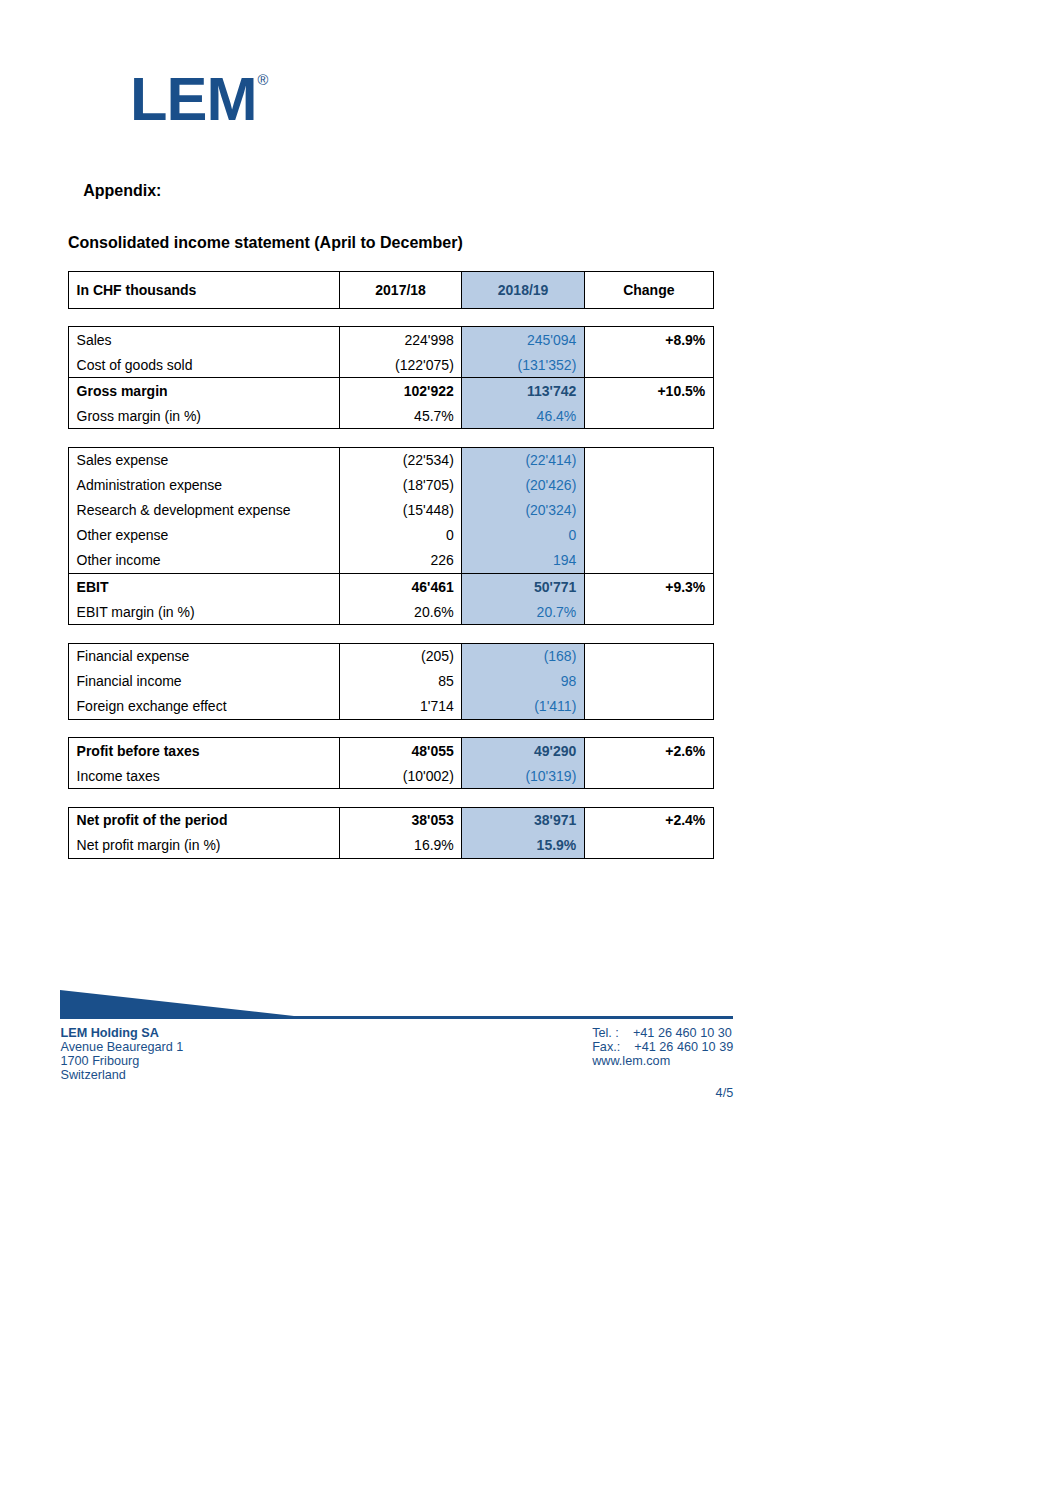LEM®
Appendix:
Consolidated income statement (April to December)
| In CHF thousands | 2017/18 | 2018/19 | Change |
| Sales | 224'998 | 245'094 | +8.9% |
| Cost of goods sold | (122'075) | (131'352) | |
| Gross margin | 102'922 | 113'742 | +10.5% |
| Gross margin (in %) | 45.7% | 46.4% | |
| Sales expense | (22'534) | (22'414) | |
| Administration expense | (18'705) | (20'426) | |
| Research & development expense | (15'448) | (20'324) | |
| Other expense | 0 | 0 | |
| Other income | 226 | 194 | |
| EBIT | 46'461 | 50'771 | +9.3% |
| EBIT margin (in %) | 20.6% | 20.7% | |
| Financial expense | (205) | (168) | |
| Financial income | 85 | 98 | |
| Foreign exchange effect | 1'714 | (1'411) | |
| Profit before taxes | 48'055 | 49'290 | +2.6% |
| Income taxes | (10'002) | (10'319) | |
| Net profit of the period | 38'053 | 38'971 | +2.4% |
| Net profit margin (in %) | 16.9% | 15.9% | |
LEM Holding SA
Avenue Beauregard 1
1700 Fribourg
Switzerland
Tel. : +41 26 460 10 30
Fax.: +41 26 460 10 39
www.lem.com
4/5